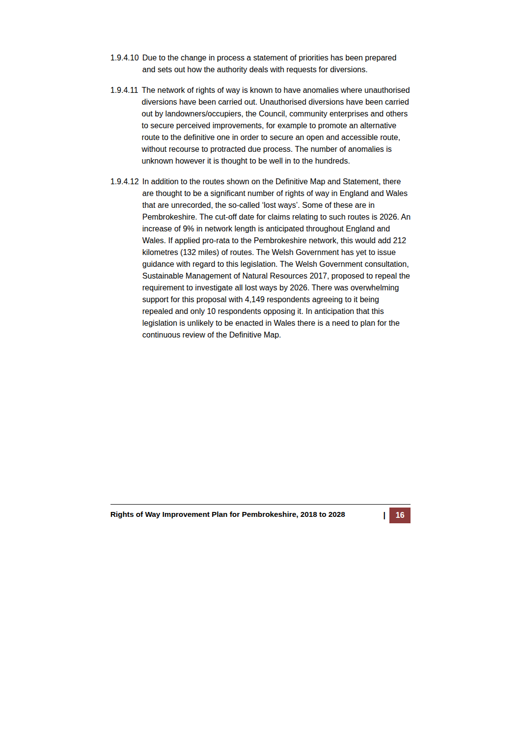1.9.4.10
Due to the change in process a statement of priorities has been prepared and sets out how the authority deals with requests for diversions.
1.9.4.11
The network of rights of way is known to have anomalies where unauthorised diversions have been carried out. Unauthorised diversions have been carried out by landowners/occupiers, the Council, community enterprises and others to secure perceived improvements, for example to promote an alternative route to the definitive one in order to secure an open and accessible route, without recourse to protracted due process. The number of anomalies is unknown however it is thought to be well in to the hundreds.
1.9.4.12
In addition to the routes shown on the Definitive Map and Statement, there are thought to be a significant number of rights of way in England and Wales that are unrecorded, the so-called ‘lost ways’. Some of these are in Pembrokeshire. The cut-off date for claims relating to such routes is 2026. An increase of 9% in network length is anticipated throughout England and Wales. If applied pro-rata to the Pembrokeshire network, this would add 212 kilometres (132 miles) of routes. The Welsh Government has yet to issue guidance with regard to this legislation. The Welsh Government consultation, Sustainable Management of Natural Resources 2017, proposed to repeal the requirement to investigate all lost ways by 2026. There was overwhelming support for this proposal with 4,149 respondents agreeing to it being repealed and only 10 respondents opposing it. In anticipation that this legislation is unlikely to be enacted in Wales there is a need to plan for the continuous review of the Definitive Map.
Rights of Way Improvement Plan for Pembrokeshire, 2018 to 2028
|
16